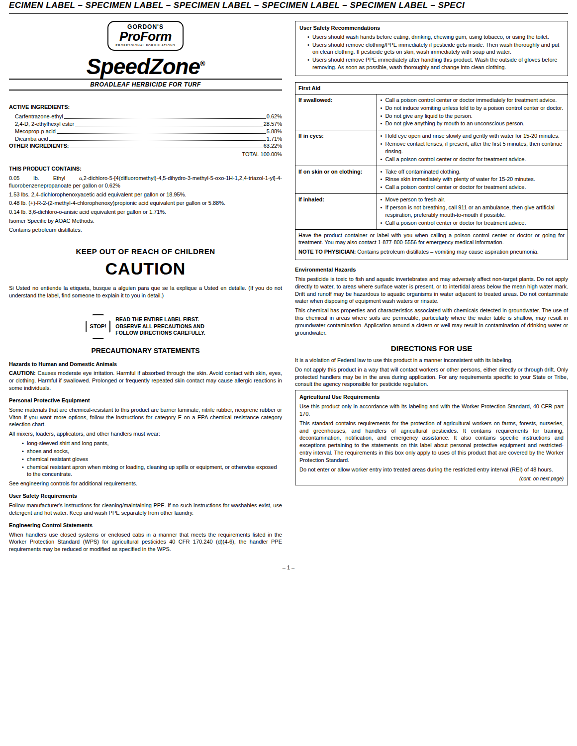ECIMEN LABEL – SPECIMEN LABEL – SPECIMEN LABEL – SPECIMEN LABEL – SPECIMEN LABEL – SPECI
GORDON'S ProForm PROFESSIONAL FORMULATIONS
SpeedZone®
BROADLEAF HERBICIDE FOR TURF
ACTIVE INGREDIENTS:
Carfentrazone-ethyl 0.62%
2,4-D, 2-ethylhexyl ester 28.57%
Mecoprop-p acid 5.88%
Dicamba acid 1.71%
OTHER INGREDIENTS: 63.22%
TOTAL 100.00%
THIS PRODUCT CONTAINS:
0.05 lb. Ethyl α,2-dichloro-5-[4(difluoromethyl)-4,5-dihydro-3-methyl-5-oxo-1H-1,2,4-triazol-1-yl]-4-fluorobenzenepropanoate per gallon or 0.62%
1.53 lbs. 2,4-dichlorophenoxyacetic acid equivalent per gallon or 18.95%.
0.48 lb. (+)-R-2-(2-methyl-4-chlorophenoxy)propionic acid equivalent per gallon or 5.88%.
0.14 lb. 3,6-dichloro-o-anisic acid equivalent per gallon or 1.71%.
Isomer Specific by AOAC Methods.
Contains petroleum distillates.
KEEP OUT OF REACH OF CHILDREN
CAUTION
Si Usted no entiende la etiqueta, busque a alguien para que se la explique a Usted en detalle. (If you do not understand the label, find someone to explain it to you in detail.)
STOP!
READ THE ENTIRE LABEL FIRST.
OBSERVE ALL PRECAUTIONS AND
FOLLOW DIRECTIONS CAREFULLY.
PRECAUTIONARY STATEMENTS
Hazards to Human and Domestic Animals
CAUTION: Causes moderate eye irritation. Harmful if absorbed through the skin. Avoid contact with skin, eyes, or clothing. Harmful if swallowed. Prolonged or frequently repeated skin contact may cause allergic reactions in some individuals.
Personal Protective Equipment
Some materials that are chemical-resistant to this product are barrier laminate, nitrile rubber, neoprene rubber or Viton If you want more options, follow the instructions for category E on a EPA chemical resistance category selection chart.
All mixers, loaders, applicators, and other handlers must wear:
long-sleeved shirt and long pants,
shoes and socks,
chemical resistant gloves
chemical resistant apron when mixing or loading, cleaning up spills or equipment, or otherwise exposed to the concentrate.
See engineering controls for additional requirements.
User Safety Requirements
Follow manufacturer's instructions for cleaning/maintaining PPE. If no such instructions for washables exist, use detergent and hot water. Keep and wash PPE separately from other laundry.
Engineering Control Statements
When handlers use closed systems or enclosed cabs in a manner that meets the requirements listed in the Worker Protection Standard (WPS) for agricultural pesticides 40 CFR 170.240 (d)(4-6), the handler PPE requirements may be reduced or modified as specified in the WPS.
User Safety Recommendations
Users should wash hands before eating, drinking, chewing gum, using tobacco, or using the toilet.
Users should remove clothing/PPE immediately if pesticide gets inside. Then wash thoroughly and put on clean clothing. If pesticide gets on skin, wash immediately with soap and water.
Users should remove PPE immediately after handling this product. Wash the outside of gloves before removing. As soon as possible, wash thoroughly and change into clean clothing.
| First Aid |
| --- |
| If swallowed: | Call a poison control center or doctor immediately for treatment advice. Do not induce vomiting unless told to by a poison control center or doctor. Do not give any liquid to the person. Do not give anything by mouth to an unconscious person. |
| If in eyes: | Hold eye open and rinse slowly and gently with water for 15-20 minutes. Remove contact lenses, if present, after the first 5 minutes, then continue rinsing. Call a poison control center or doctor for treatment advice. |
| If on skin or on clothing: | Take off contaminated clothing. Rinse skin immediately with plenty of water for 15-20 minutes. Call a poison control center or doctor for treatment advice. |
| If inhaled: | Move person to fresh air. If person is not breathing, call 911 or an ambulance, then give artificial respiration, preferably mouth-to-mouth if possible. Call a poison control center or doctor for treatment advice. |
| Have the product container or label with you when calling a poison control center or doctor or going for treatment. You may also contact 1-877-800-5556 for emergency medical information. NOTE TO PHYSICIAN: Contains petroleum distillates – vomiting may cause aspiration pneumonia. |
Environmental Hazards
This pesticide is toxic to fish and aquatic invertebrates and may adversely affect non-target plants. Do not apply directly to water, to areas where surface water is present, or to intertidal areas below the mean high water mark. Drift and runoff may be hazardous to aquatic organisms in water adjacent to treated areas. Do not contaminate water when disposing of equipment wash waters or rinsate.
This chemical has properties and characteristics associated with chemicals detected in groundwater. The use of this chemical in areas where soils are permeable, particularly where the water table is shallow, may result in groundwater contamination. Application around a cistern or well may result in contamination of drinking water or groundwater.
DIRECTIONS FOR USE
It is a violation of Federal law to use this product in a manner inconsistent with its labeling.
Do not apply this product in a way that will contact workers or other persons, either directly or through drift. Only protected handlers may be in the area during application. For any requirements specific to your State or Tribe, consult the agency responsible for pesticide regulation.
Agricultural Use Requirements
Use this product only in accordance with its labeling and with the Worker Protection Standard, 40 CFR part 170.
This standard contains requirements for the protection of agricultural workers on farms, forests, nurseries, and greenhouses, and handlers of agricultural pesticides. It contains requirements for training, decontamination, notification, and emergency assistance. It also contains specific instructions and exceptions pertaining to the statements on this label about personal protective equipment and restricted-entry interval. The requirements in this box only apply to uses of this product that are covered by the Worker Protection Standard.
Do not enter or allow worker entry into treated areas during the restricted entry interval (REI) of 48 hours.
(cont. on next page)
– 1 –